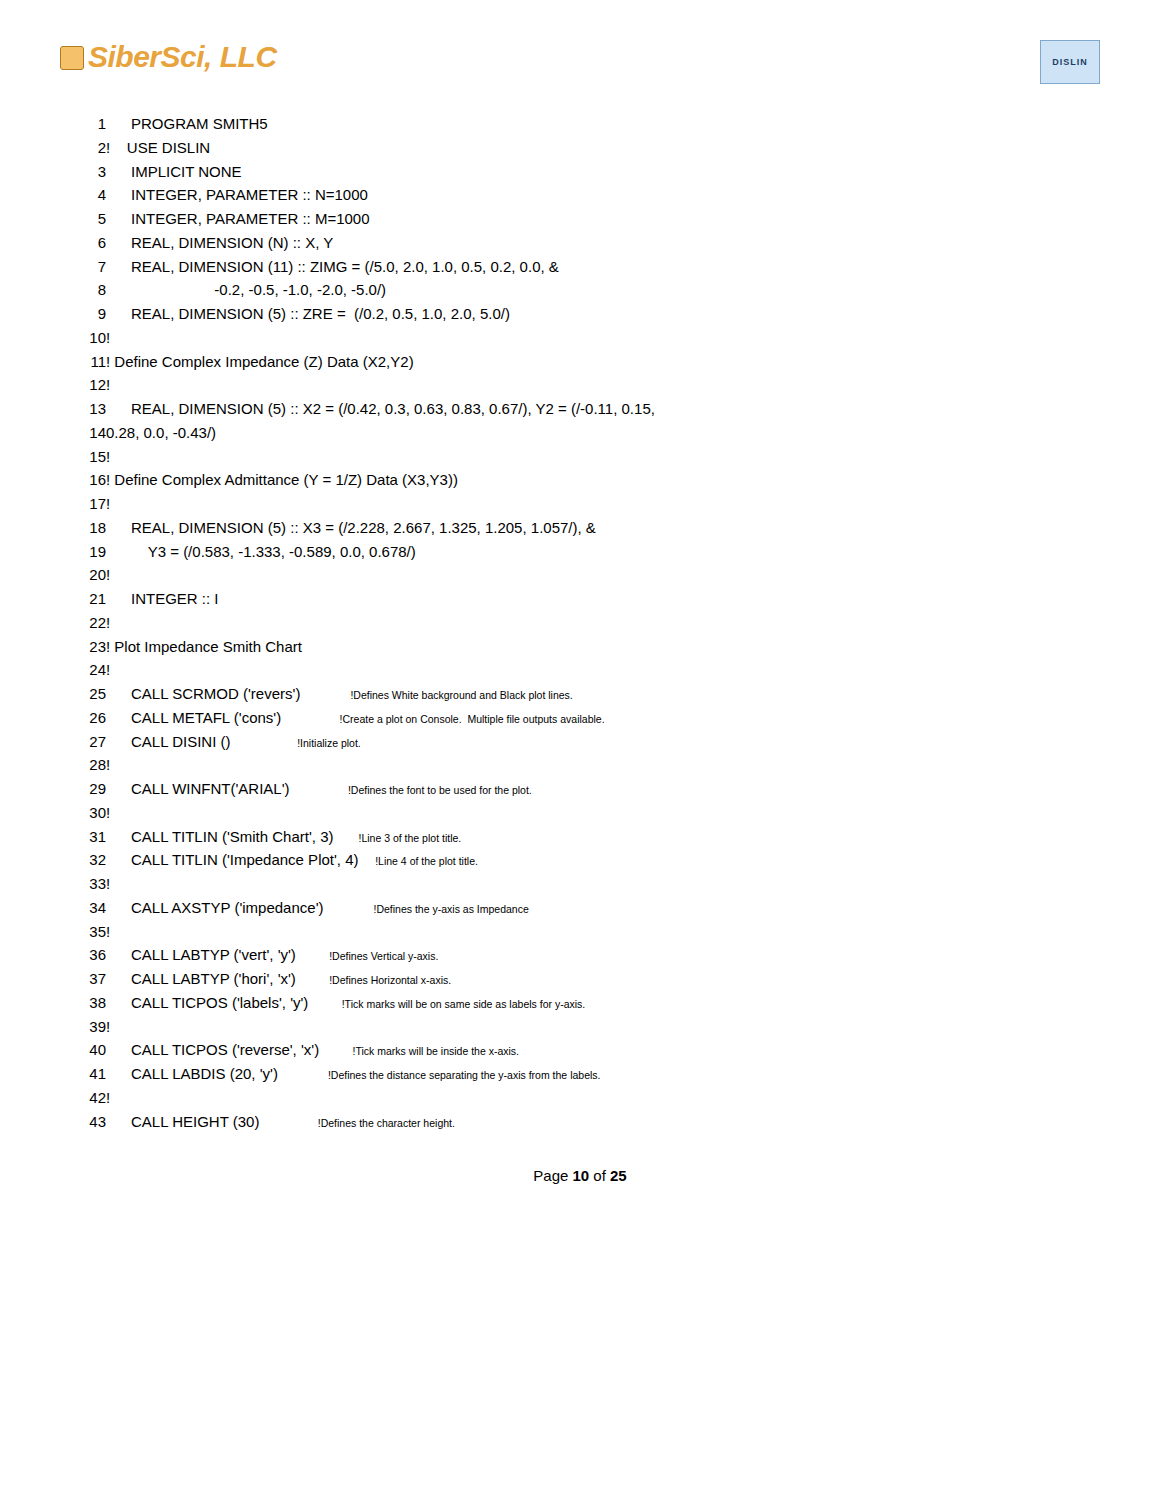SiberSci, LLC
DISLIN
| 1 | PROGRAM SMITH5 |
| 2 | ! USE DISLIN |
| 3 | IMPLICIT NONE |
| 4 | INTEGER, PARAMETER :: N=1000 |
| 5 | INTEGER, PARAMETER :: M=1000 |
| 6 | REAL, DIMENSION (N) :: X, Y |
| 7 | REAL, DIMENSION (11) :: ZIMG = (/5.0, 2.0, 1.0, 0.5, 0.2, 0.0, & |
| 8 | -0.2, -0.5, -1.0, -2.0, -5.0/) |
| 9 | REAL, DIMENSION (5) :: ZRE = (/0.2, 0.5, 1.0, 2.0, 5.0/) |
| 10 | ! |
| 11 | ! Define Complex Impedance (Z) Data (X2,Y2) |
| 12 | ! |
| 13 | REAL, DIMENSION (5) :: X2 = (/0.42, 0.3, 0.63, 0.83, 0.67/), Y2 = (/-0.11, 0.15, |
| 14 | 0.28, 0.0, -0.43/) |
| 15 | ! |
| 16 | ! Define Complex Admittance (Y = 1/Z) Data (X3,Y3)) |
| 17 | ! |
| 18 | REAL, DIMENSION (5) :: X3 = (/2.228, 2.667, 1.325, 1.205, 1.057/), & |
| 19 | Y3 = (/0.583, -1.333, -0.589, 0.0, 0.678/) |
| 20 | ! |
| 21 | INTEGER :: I |
| 22 | ! |
| 23 | ! Plot Impedance Smith Chart |
| 24 | ! |
| 25 | CALL SCRMOD ('revers') !Defines White background and Black plot lines. |
| 26 | CALL METAFL ('cons') !Create a plot on Console. Multiple file outputs available. |
| 27 | CALL DISINI () !Initialize plot. |
| 28 | ! |
| 29 | CALL WINFNT('ARIAL') !Defines the font to be used for the plot. |
| 30 | ! |
| 31 | CALL TITLIN ('Smith Chart', 3) !Line 3 of the plot title. |
| 32 | CALL TITLIN ('Impedance Plot', 4) !Line 4 of the plot title. |
| 33 | ! |
| 34 | CALL AXSTYP ('impedance') !Defines the y-axis as Impedance |
| 35 | ! |
| 36 | CALL LABTYP ('vert', 'y') !Defines Vertical y-axis. |
| 37 | CALL LABTYP ('hori', 'x') !Defines Horizontal x-axis. |
| 38 | CALL TICPOS ('labels', 'y') !Tick marks will be on same side as labels for y-axis. |
| 39 | ! |
| 40 | CALL TICPOS ('reverse', 'x') !Tick marks will be inside the x-axis. |
| 41 | CALL LABDIS (20, 'y') !Defines the distance separating the y-axis from the labels. |
| 42 | ! |
| 43 | CALL HEIGHT (30) !Defines the character height. |
Page 10 of 25